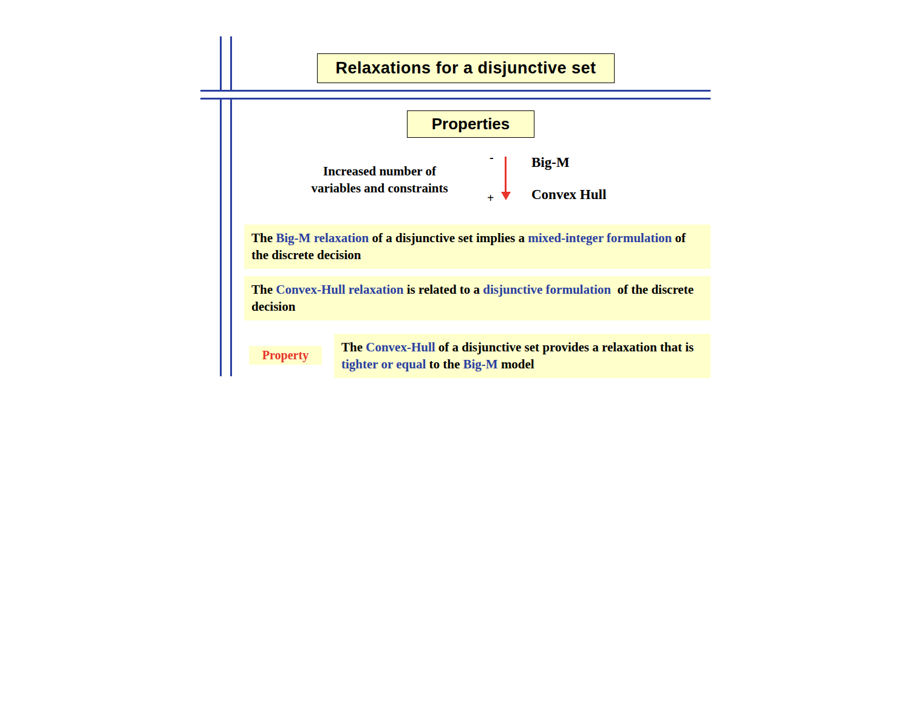Relaxations for a disjunctive set
Properties
Increased number of
variables and constraints
-
+
Big-M
Convex Hull
The Big-M relaxation of a disjunctive set implies a mixed-integer formulation of the discrete decision
The Convex-Hull relaxation is related to a disjunctive formulation of the discrete decision
Property
The Convex-Hull of a disjunctive set provides a relaxation that is tighter or equal to the Big-M model